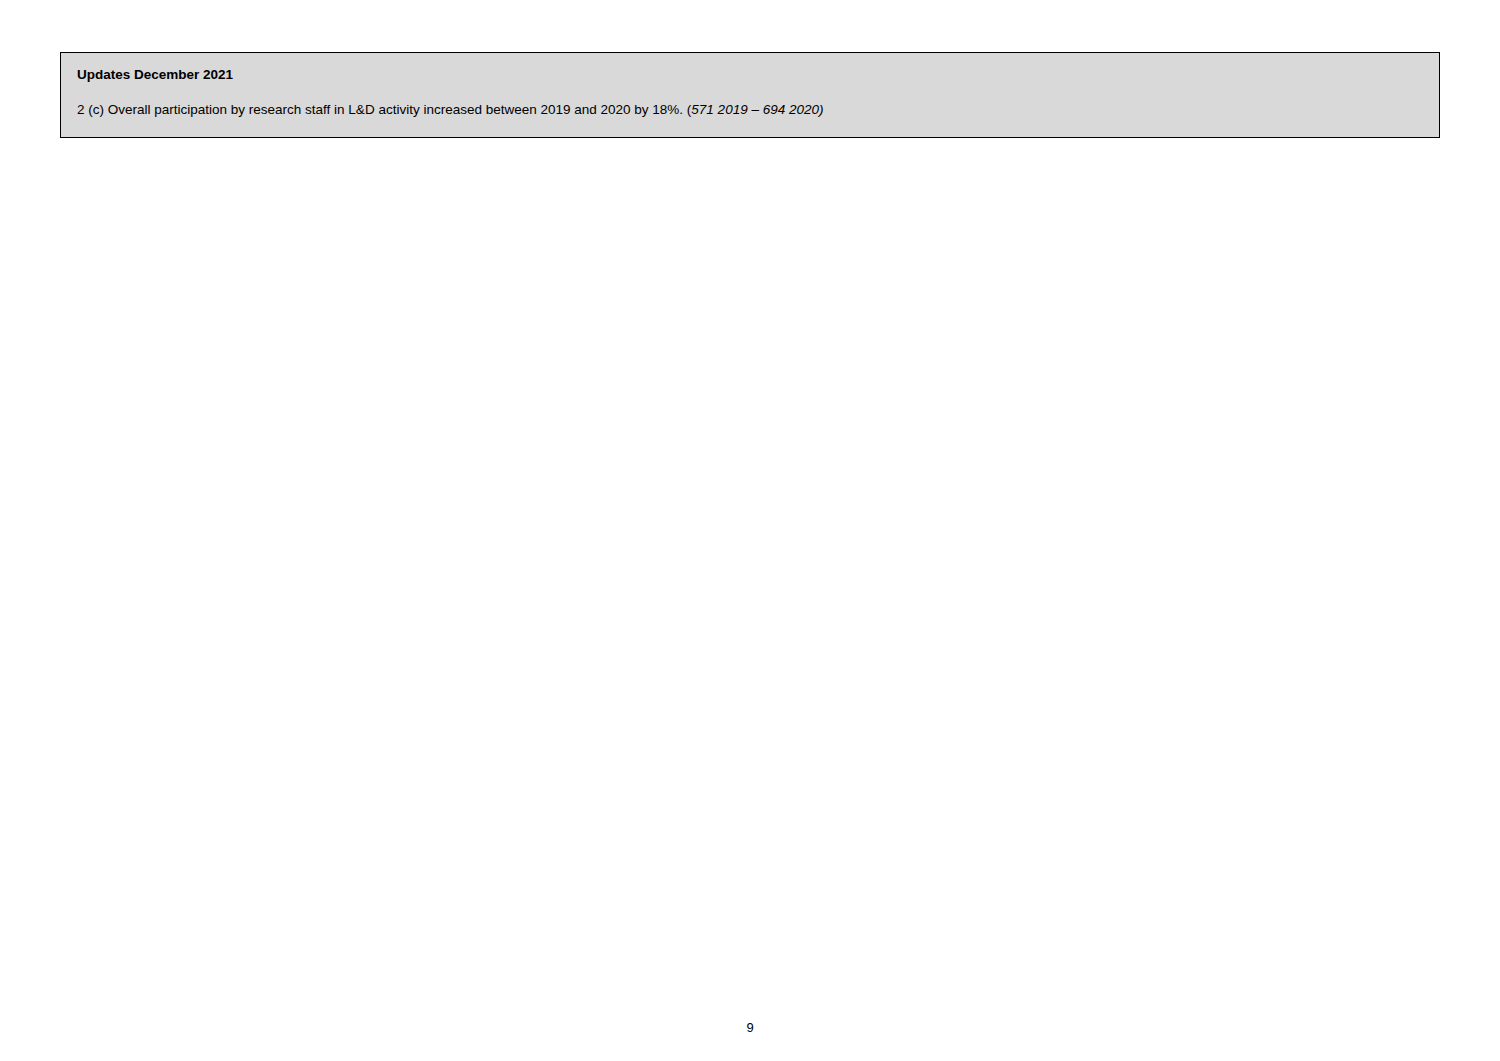Updates December 2021
2 (c) Overall participation by research staff in L&D activity increased between 2019 and 2020 by 18%. (571 2019 – 694 2020)
9